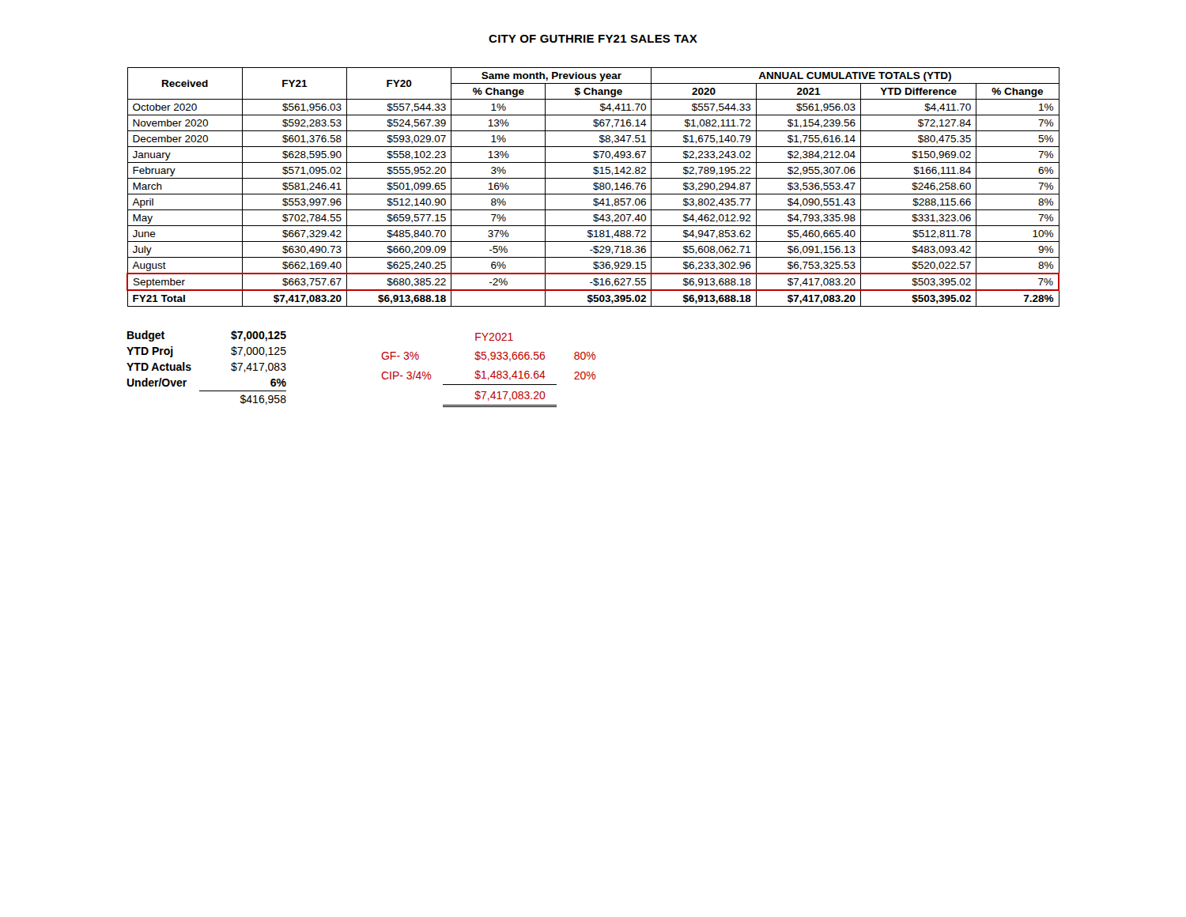CITY OF GUTHRIE FY21 SALES TAX
| Received | FY21 | FY20 | Same month, Previous year | ANNUAL CUMULATIVE TOTALS (YTD) |
| --- | --- | --- | --- | --- |
| % Change | $ Change | 2020 | 2021 | YTD Difference | % Change |
| October 2020 | $561,956.03 | $557,544.33 | 1% | $4,411.70 | $557,544.33 | $561,956.03 | $4,411.70 | 1% |
| November 2020 | $592,283.53 | $524,567.39 | 13% | $67,716.14 | $1,082,111.72 | $1,154,239.56 | $72,127.84 | 7% |
| December 2020 | $601,376.58 | $593,029.07 | 1% | $8,347.51 | $1,675,140.79 | $1,755,616.14 | $80,475.35 | 5% |
| January | $628,595.90 | $558,102.23 | 13% | $70,493.67 | $2,233,243.02 | $2,384,212.04 | $150,969.02 | 7% |
| February | $571,095.02 | $555,952.20 | 3% | $15,142.82 | $2,789,195.22 | $2,955,307.06 | $166,111.84 | 6% |
| March | $581,246.41 | $501,099.65 | 16% | $80,146.76 | $3,290,294.87 | $3,536,553.47 | $246,258.60 | 7% |
| April | $553,997.96 | $512,140.90 | 8% | $41,857.06 | $3,802,435.77 | $4,090,551.43 | $288,115.66 | 8% |
| May | $702,784.55 | $659,577.15 | 7% | $43,207.40 | $4,462,012.92 | $4,793,335.98 | $331,323.06 | 7% |
| June | $667,329.42 | $485,840.70 | 37% | $181,488.72 | $4,947,853.62 | $5,460,665.40 | $512,811.78 | 10% |
| July | $630,490.73 | $660,209.09 | -5% | -$29,718.36 | $5,608,062.71 | $6,091,156.13 | $483,093.42 | 9% |
| August | $662,169.40 | $625,240.25 | 6% | $36,929.15 | $6,233,302.96 | $6,753,325.53 | $520,022.57 | 8% |
| September | $663,757.67 | $680,385.22 | -2% | -$16,627.55 | $6,913,688.18 | $7,417,083.20 | $503,395.02 | 7% |
| FY21 Total | $7,417,083.20 | $6,913,688.18 | | $503,395.02 | $6,913,688.18 | $7,417,083.20 | $503,395.02 | 7.28% |
| Budget | $7,000,125 |
| YTD Proj | $7,000,125 |
| YTD Actuals | $7,417,083 |
| Under/Over | 6% |
| | $416,958 |
| | FY2021 | |
| GF- 3% | $5,933,666.56 | 80% |
| CIP- 3/4% | $1,483,416.64 | 20% |
| | $7,417,083.20 | |